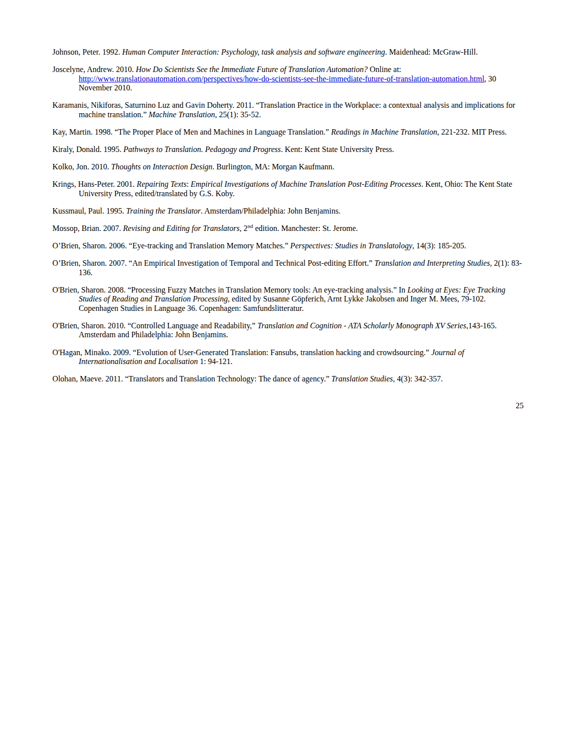Johnson, Peter. 1992. Human Computer Interaction: Psychology, task analysis and software engineering. Maidenhead: McGraw-Hill.
Joscelyne, Andrew. 2010. How Do Scientists See the Immediate Future of Translation Automation? Online at: http://www.translationautomation.com/perspectives/how-do-scientists-see-the-immediate-future-of-translation-automation.html, 30 November 2010.
Karamanis, Nikiforas, Saturnino Luz and Gavin Doherty. 2011. “Translation Practice in the Workplace: a contextual analysis and implications for machine translation.” Machine Translation, 25(1): 35-52.
Kay, Martin. 1998. “The Proper Place of Men and Machines in Language Translation.” Readings in Machine Translation, 221-232. MIT Press.
Kiraly, Donald. 1995. Pathways to Translation. Pedagogy and Progress. Kent: Kent State University Press.
Kolko, Jon. 2010. Thoughts on Interaction Design. Burlington, MA: Morgan Kaufmann.
Krings, Hans-Peter. 2001. Repairing Texts: Empirical Investigations of Machine Translation Post-Editing Processes. Kent, Ohio: The Kent State University Press, edited/translated by G.S. Koby.
Kussmaul, Paul. 1995. Training the Translator. Amsterdam/Philadelphia: John Benjamins.
Mossop, Brian. 2007. Revising and Editing for Translators, 2nd edition. Manchester: St. Jerome.
O’Brien, Sharon. 2006. “Eye-tracking and Translation Memory Matches.” Perspectives: Studies in Translatology, 14(3): 185-205.
O’Brien, Sharon. 2007. “An Empirical Investigation of Temporal and Technical Post-editing Effort.” Translation and Interpreting Studies, 2(1): 83-136.
O'Brien, Sharon. 2008. “Processing Fuzzy Matches in Translation Memory tools: An eye-tracking analysis.” In Looking at Eyes: Eye Tracking Studies of Reading and Translation Processing, edited by Susanne Göpferich, Arnt Lykke Jakobsen and Inger M. Mees, 79-102. Copenhagen Studies in Language 36. Copenhagen: Samfundslitteratur.
O'Brien, Sharon. 2010. “Controlled Language and Readability,” Translation and Cognition - ATA Scholarly Monograph XV Series,143-165. Amsterdam and Philadelphia: John Benjamins.
O'Hagan, Minako. 2009. “Evolution of User-Generated Translation: Fansubs, translation hacking and crowdsourcing.” Journal of Internationalisation and Localisation 1: 94-121.
Olohan, Maeve. 2011. “Translators and Translation Technology: The dance of agency.” Translation Studies, 4(3): 342-357.
25